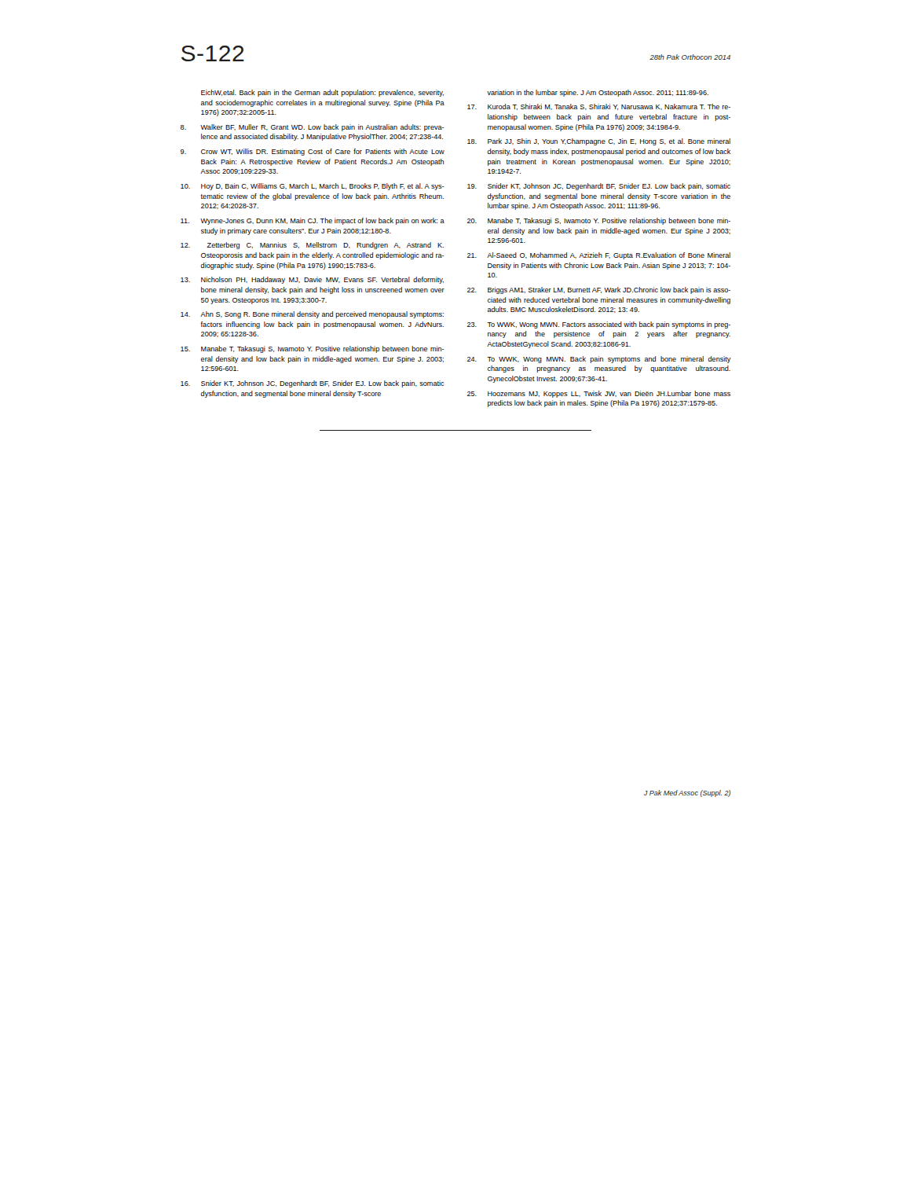S-122
28th Pak Orthocon 2014
EichW,etal. Back pain in the German adult population: prevalence, severity, and sociodemographic correlates in a multiregional survey. Spine (Phila Pa 1976) 2007;32:2005-11.
8. Walker BF, Muller R, Grant WD. Low back pain in Australian adults: prevalence and associated disability. J Manipulative PhysiolTher. 2004; 27:238-44.
9. Crow WT, Willis DR. Estimating Cost of Care for Patients with Acute Low Back Pain: A Retrospective Review of Patient Records.J Am Osteopath Assoc 2009;109:229-33.
10. Hoy D, Bain C, Williams G, March L, March L, Brooks P, Blyth F, et al. A systematic review of the global prevalence of low back pain. Arthritis Rheum. 2012; 64:2028-37.
11. Wynne-Jones G, Dunn KM, Main CJ. The impact of low back pain on work: a study in primary care consulters". Eur J Pain 2008;12:180-8.
12. Zetterberg C, Mannius S, Mellstrom D, Rundgren A, Astrand K. Osteoporosis and back pain in the elderly. A controlled epidemiologic and radiographic study. Spine (Phila Pa 1976) 1990;15:783-6.
13. Nicholson PH, Haddaway MJ, Davie MW, Evans SF. Vertebral deformity, bone mineral density, back pain and height loss in unscreened women over 50 years. Osteoporos Int. 1993;3:300-7.
14. Ahn S, Song R. Bone mineral density and perceived menopausal symptoms: factors influencing low back pain in postmenopausal women. J AdvNurs. 2009; 65:1228-36.
15. Manabe T, Takasugi S, Iwamoto Y. Positive relationship between bone mineral density and low back pain in middle-aged women. Eur Spine J. 2003; 12:596-601.
16. Snider KT, Johnson JC, Degenhardt BF, Snider EJ. Low back pain, somatic dysfunction, and segmental bone mineral density T-score
variation in the lumbar spine. J Am Osteopath Assoc. 2011; 111:89-96.
17. Kuroda T, Shiraki M, Tanaka S, Shiraki Y, Narusawa K, Nakamura T. The relationship between back pain and future vertebral fracture in postmenopausal women. Spine (Phila Pa 1976) 2009; 34:1984-9.
18. Park JJ, Shin J, Youn Y,Champagne C, Jin E, Hong S, et al. Bone mineral density, body mass index, postmenopausal period and outcomes of low back pain treatment in Korean postmenopausal women. Eur Spine J2010; 19:1942-7.
19. Snider KT, Johnson JC, Degenhardt BF, Snider EJ. Low back pain, somatic dysfunction, and segmental bone mineral density T-score variation in the lumbar spine. J Am Osteopath Assoc. 2011; 111:89-96.
20. Manabe T, Takasugi S, Iwamoto Y. Positive relationship between bone mineral density and low back pain in middle-aged women. Eur Spine J 2003; 12:596-601.
21. Al-Saeed O, Mohammed A, Azizieh F, Gupta R.Evaluation of Bone Mineral Density in Patients with Chronic Low Back Pain. Asian Spine J 2013; 7: 104-10.
22. Briggs AM1, Straker LM, Burnett AF, Wark JD.Chronic low back pain is associated with reduced vertebral bone mineral measures in community-dwelling adults. BMC MusculoskeletDisord. 2012; 13: 49.
23. To WWK, Wong MWN. Factors associated with back pain symptoms in pregnancy and the persistence of pain 2 years after pregnancy. ActaObstetGynecol Scand. 2003;82:1086-91.
24. To WWK, Wong MWN. Back pain symptoms and bone mineral density changes in pregnancy as measured by quantitative ultrasound. GynecolObstet Invest. 2009;67:36-41.
25. Hoozemans MJ, Koppes LL, Twisk JW, van Dieën JH.Lumbar bone mass predicts low back pain in males. Spine (Phila Pa 1976) 2012;37:1579-85.
J Pak Med Assoc (Suppl. 2)